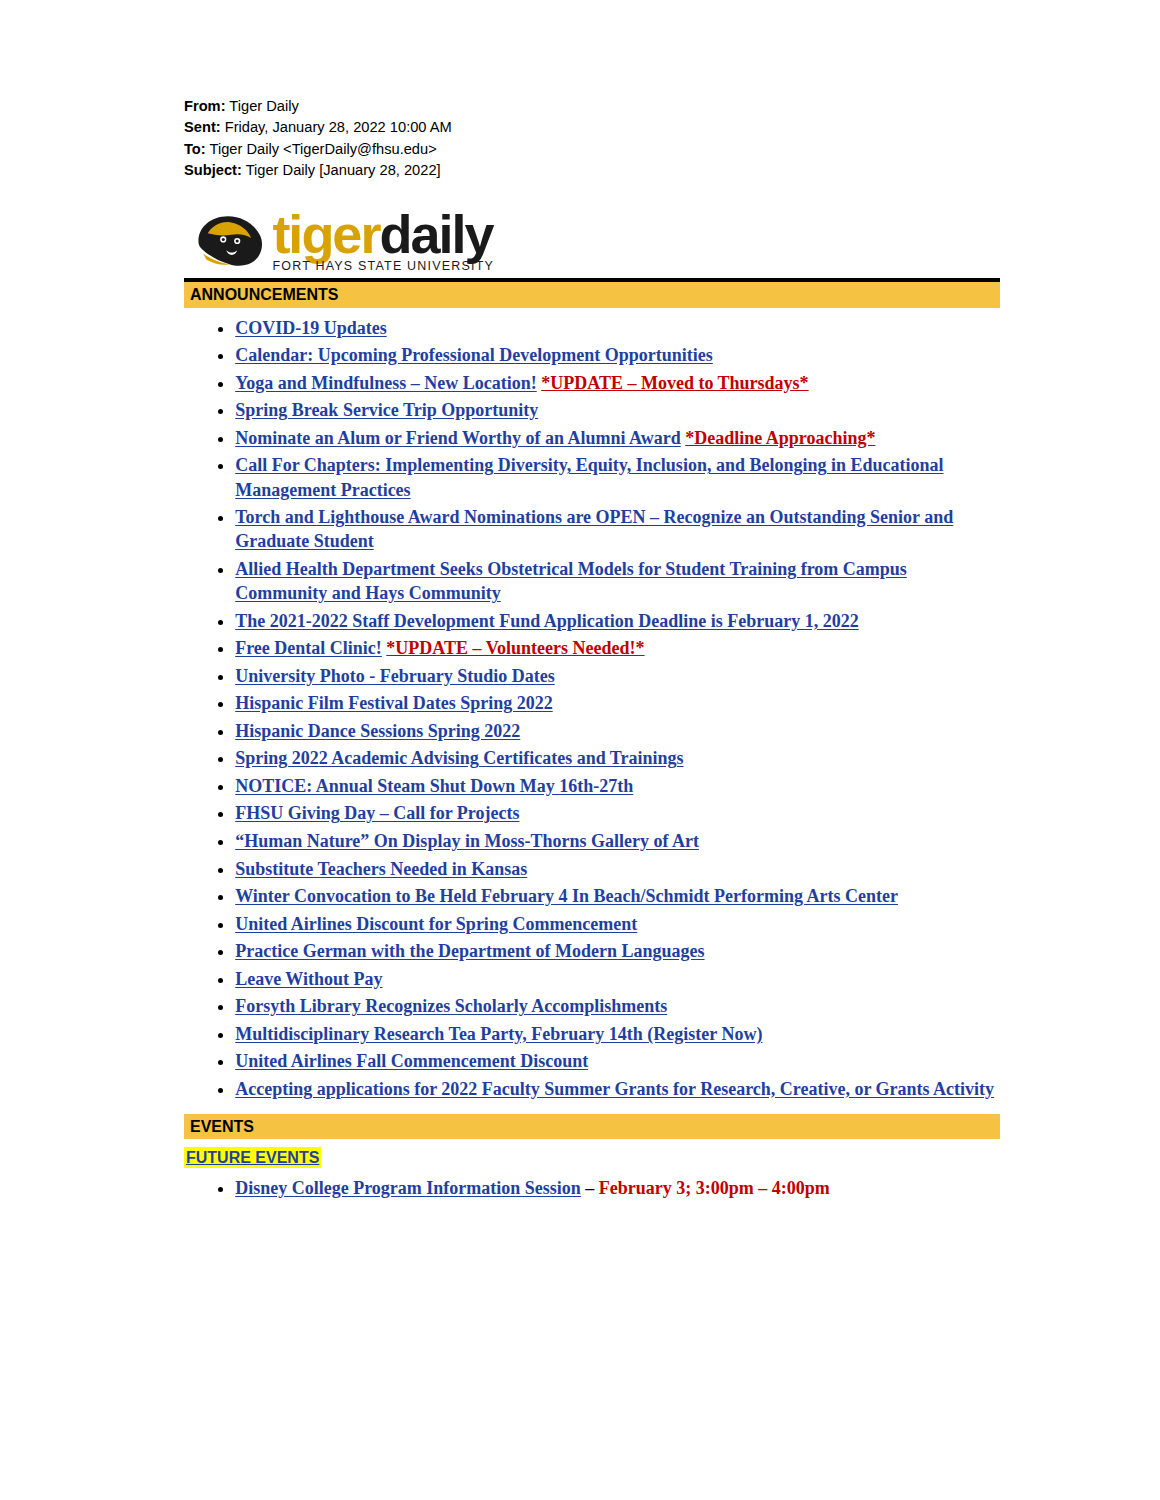From: Tiger Daily
Sent: Friday, January 28, 2022 10:00 AM
To: Tiger Daily <TigerDaily@fhsu.edu>
Subject: Tiger Daily [January 28, 2022]
tiger daily
FORT HAYS STATE UNIVERSITY
ANNOUNCEMENTS
COVID-19 Updates
Calendar: Upcoming Professional Development Opportunities
Yoga and Mindfulness – New Location! *UPDATE – Moved to Thursdays*
Spring Break Service Trip Opportunity
Nominate an Alum or Friend Worthy of an Alumni Award *Deadline Approaching*
Call For Chapters: Implementing Diversity, Equity, Inclusion, and Belonging in Educational Management Practices
Torch and Lighthouse Award Nominations are OPEN – Recognize an Outstanding Senior and Graduate Student
Allied Health Department Seeks Obstetrical Models for Student Training from Campus Community and Hays Community
The 2021-2022 Staff Development Fund Application Deadline is February 1, 2022
Free Dental Clinic! *UPDATE – Volunteers Needed!*
University Photo - February Studio Dates
Hispanic Film Festival Dates Spring 2022
Hispanic Dance Sessions Spring 2022
Spring 2022 Academic Advising Certificates and Trainings
NOTICE: Annual Steam Shut Down May 16th-27th
FHSU Giving Day – Call for Projects
“Human Nature” On Display in Moss-Thorns Gallery of Art
Substitute Teachers Needed in Kansas
Winter Convocation to Be Held February 4 In Beach/Schmidt Performing Arts Center
United Airlines Discount for Spring Commencement
Practice German with the Department of Modern Languages
Leave Without Pay
Forsyth Library Recognizes Scholarly Accomplishments
Multidisciplinary Research Tea Party, February 14th (Register Now)
United Airlines Fall Commencement Discount
Accepting applications for 2022 Faculty Summer Grants for Research, Creative, or Grants Activity
EVENTS
FUTURE EVENTS
Disney College Program Information Session – February 3; 3:00pm – 4:00pm